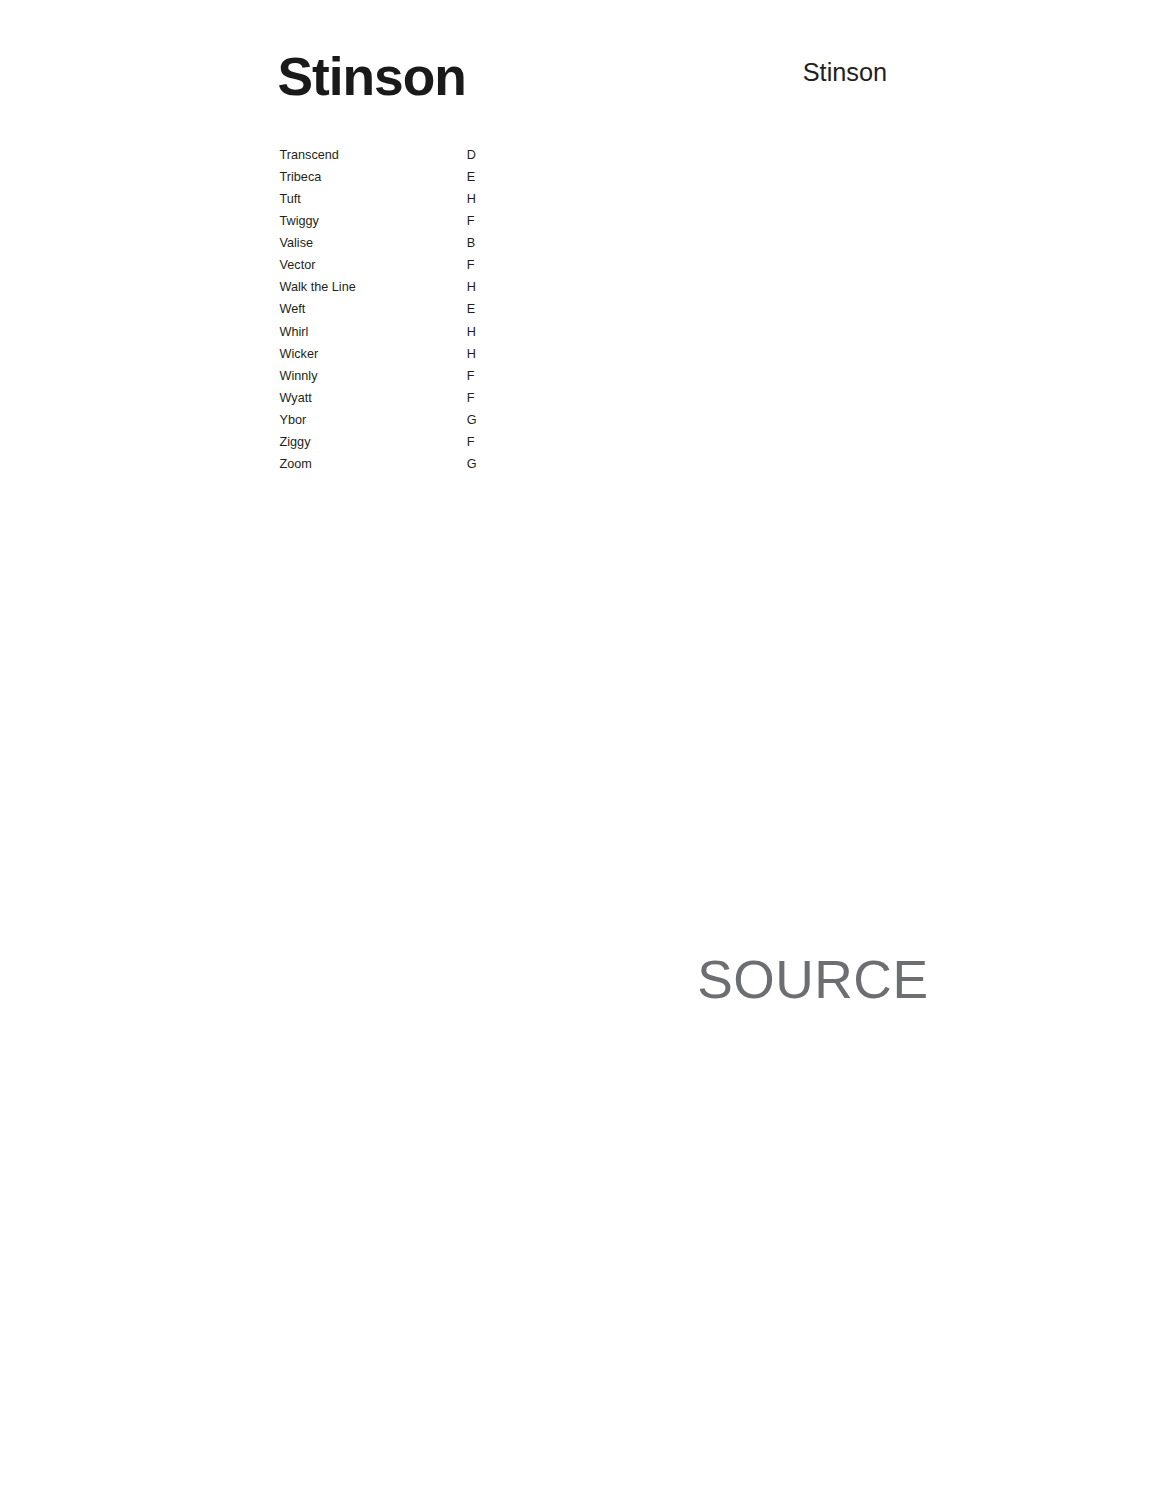Stinson
Stinson
| Transcend | D |
| Tribeca | E |
| Tuft | H |
| Twiggy | F |
| Valise | B |
| Vector | F |
| Walk the Line | H |
| Weft | E |
| Whirl | H |
| Wicker | H |
| Winnly | F |
| Wyatt | F |
| Ybor | G |
| Ziggy | F |
| Zoom | G |
SOURCE